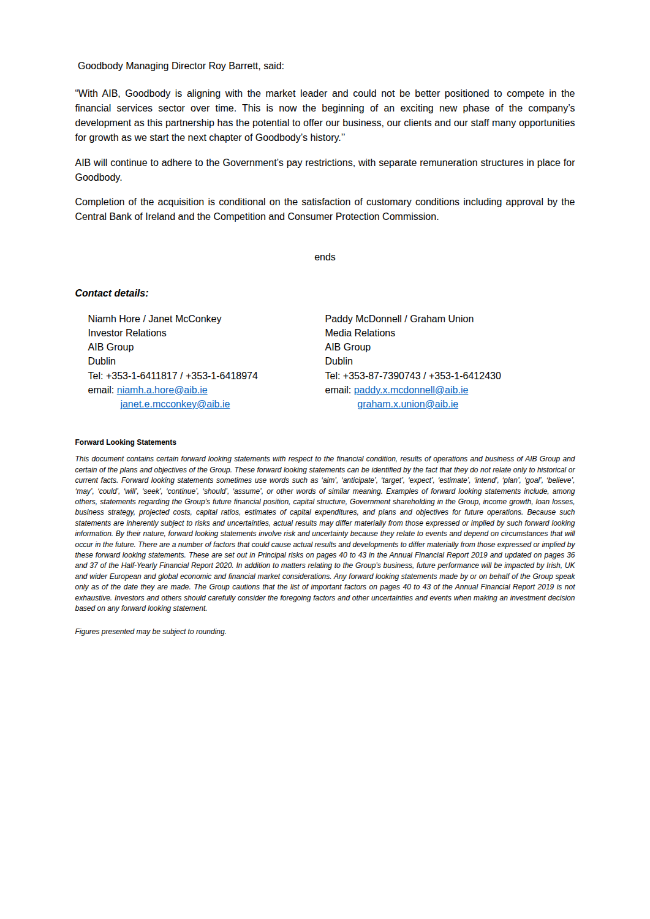Goodbody Managing Director Roy Barrett, said:
“With AIB, Goodbody is aligning with the market leader and could not be better positioned to compete in the financial services sector over time. This is now the beginning of an exciting new phase of the company’s development as this partnership has the potential to offer our business, our clients and our staff many opportunities for growth as we start the next chapter of Goodbody’s history.’’
AIB will continue to adhere to the Government’s pay restrictions, with separate remuneration structures in place for Goodbody.
Completion of the acquisition is conditional on the satisfaction of customary conditions including approval by the Central Bank of Ireland and the Competition and Consumer Protection Commission.
ends
Contact details:
| Niamh Hore / Janet McConkey Investor Relations AIB Group Dublin Tel: +353-1-6411817 / +353-1-6418974 email: niamh.a.hore@aib.ie janet.e.mcconkey@aib.ie | Paddy McDonnell / Graham Union Media Relations AIB Group Dublin Tel: +353-87-7390743 / +353-1-6412430 email: paddy.x.mcdonnell@aib.ie graham.x.union@aib.ie |
Forward Looking Statements
This document contains certain forward looking statements with respect to the financial condition, results of operations and business of AIB Group and certain of the plans and objectives of the Group. These forward looking statements can be identified by the fact that they do not relate only to historical or current facts. Forward looking statements sometimes use words such as ‘aim’, ‘anticipate’, ‘target’, ‘expect’, ‘estimate’, ‘intend’, ‘plan’, ‘goal’, ‘believe’, ‘may’, ‘could’, ‘will’, ‘seek’, ‘continue’, ‘should’, ‘assume’, or other words of similar meaning. Examples of forward looking statements include, among others, statements regarding the Group’s future financial position, capital structure, Government shareholding in the Group, income growth, loan losses, business strategy, projected costs, capital ratios, estimates of capital expenditures, and plans and objectives for future operations. Because such statements are inherently subject to risks and uncertainties, actual results may differ materially from those expressed or implied by such forward looking information. By their nature, forward looking statements involve risk and uncertainty because they relate to events and depend on circumstances that will occur in the future. There are a number of factors that could cause actual results and developments to differ materially from those expressed or implied by these forward looking statements. These are set out in Principal risks on pages 40 to 43 in the Annual Financial Report 2019 and updated on pages 36 and 37 of the Half-Yearly Financial Report 2020. In addition to matters relating to the Group’s business, future performance will be impacted by Irish, UK and wider European and global economic and financial market considerations. Any forward looking statements made by or on behalf of the Group speak only as of the date they are made. The Group cautions that the list of important factors on pages 40 to 43 of the Annual Financial Report 2019 is not exhaustive. Investors and others should carefully consider the foregoing factors and other uncertainties and events when making an investment decision based on any forward looking statement.
Figures presented may be subject to rounding.